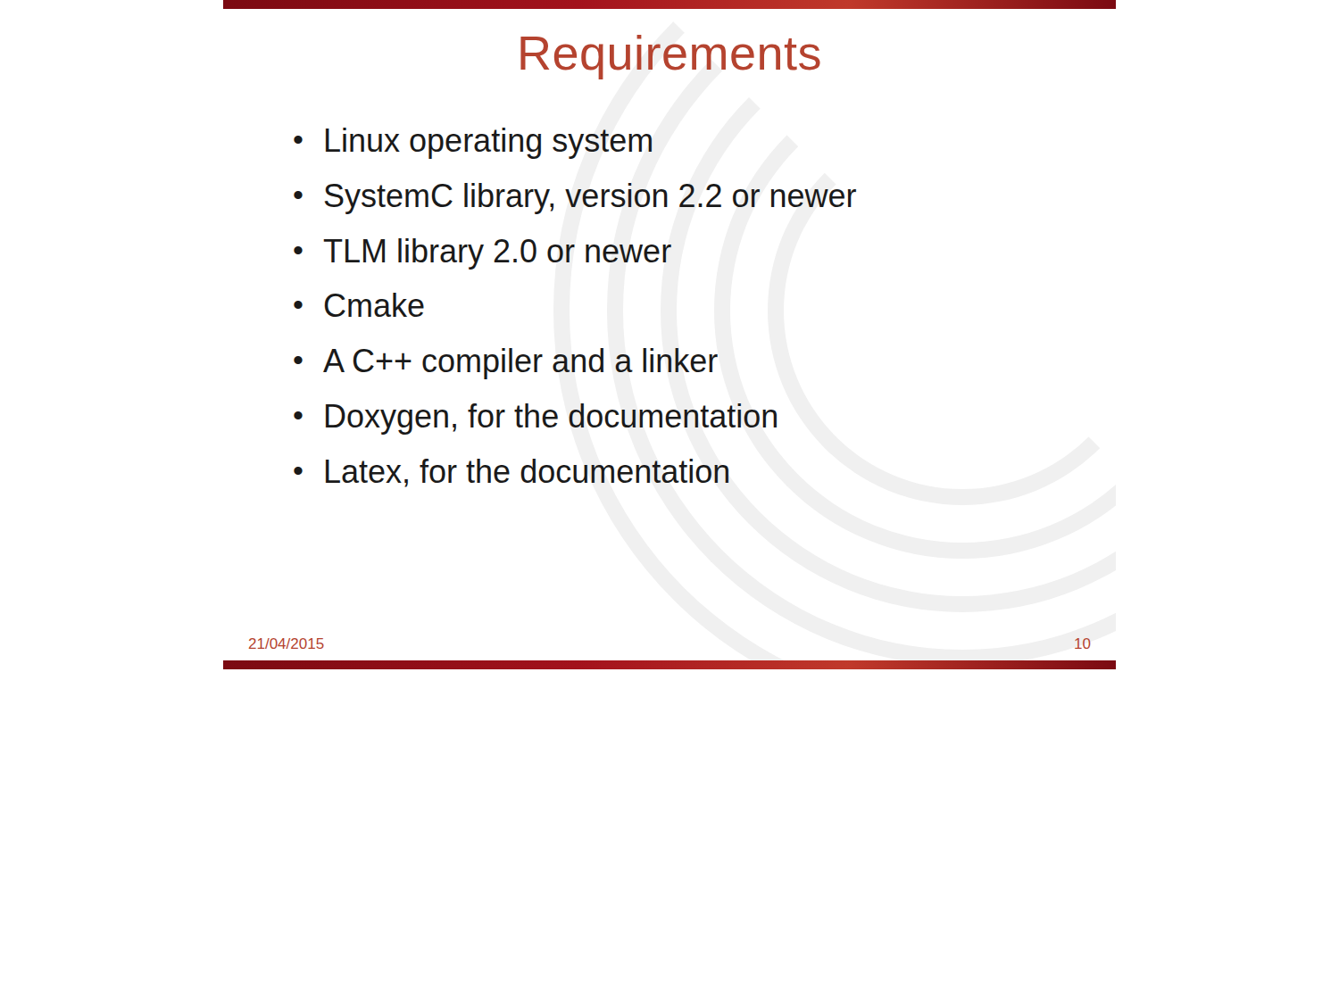Requirements
Linux operating system
SystemC library, version 2.2 or newer
TLM library 2.0 or newer
Cmake
A C++ compiler and a linker
Doxygen, for the documentation
Latex, for the documentation
21/04/2015
10